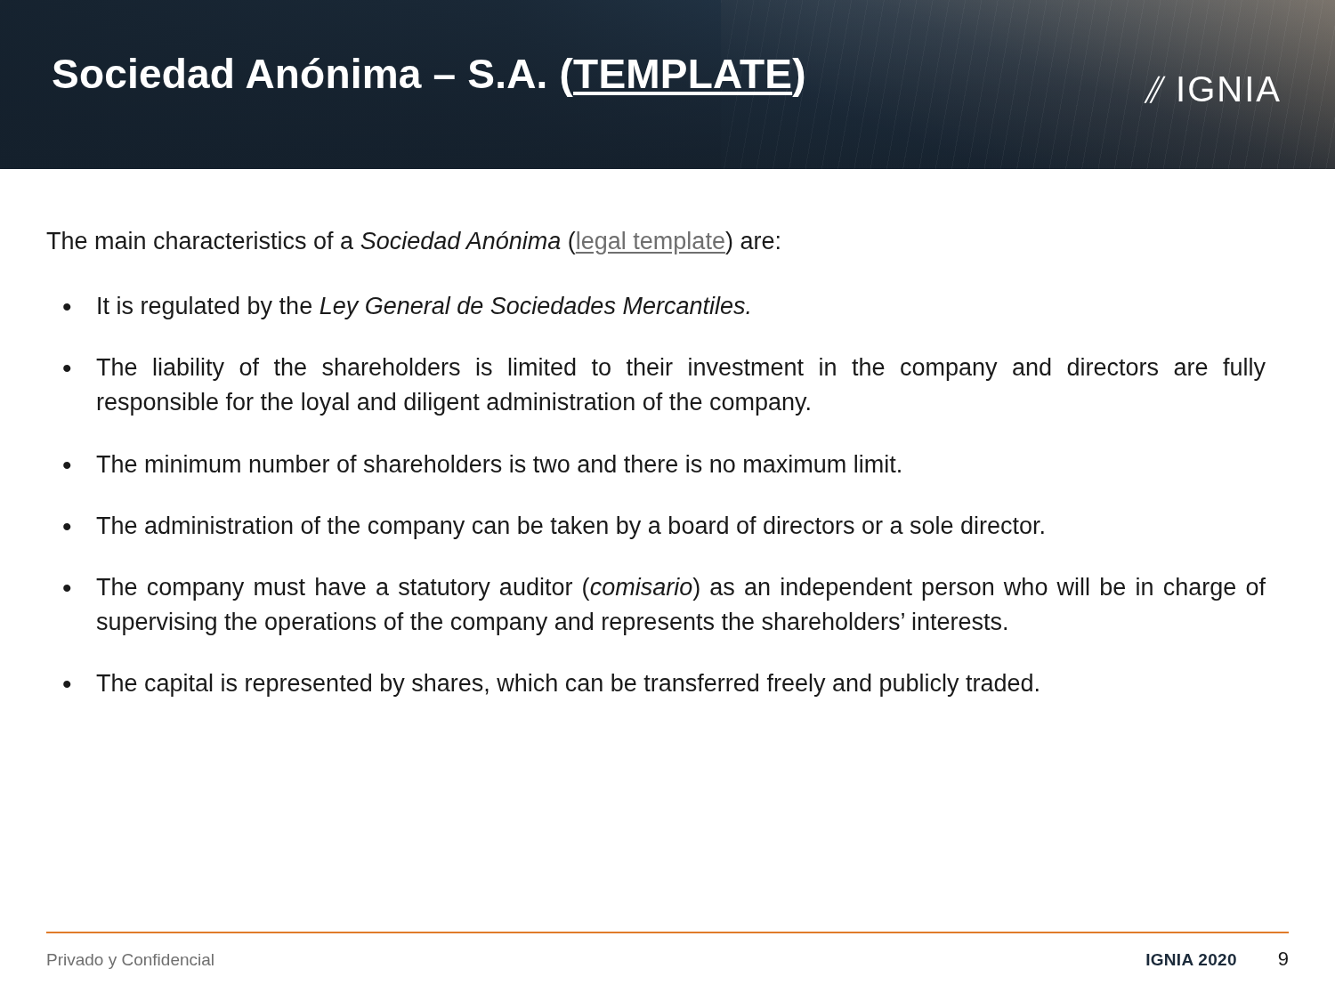Sociedad Anónima – S.A. (TEMPLATE)
⫽ IGNIA
The main characteristics of a Sociedad Anónima (legal template) are:
It is regulated by the Ley General de Sociedades Mercantiles.
The liability of the shareholders is limited to their investment in the company and directors are fully responsible for the loyal and diligent administration of the company.
The minimum number of shareholders is two and there is no maximum limit.
The administration of the company can be taken by a board of directors or a sole director.
The company must have a statutory auditor (comisario) as an independent person who will be in charge of supervising the operations of the company and represents the shareholders’ interests.
The capital is represented by shares, which can be transferred freely and publicly traded.
Privado y Confidencial
IGNIA 2020 9